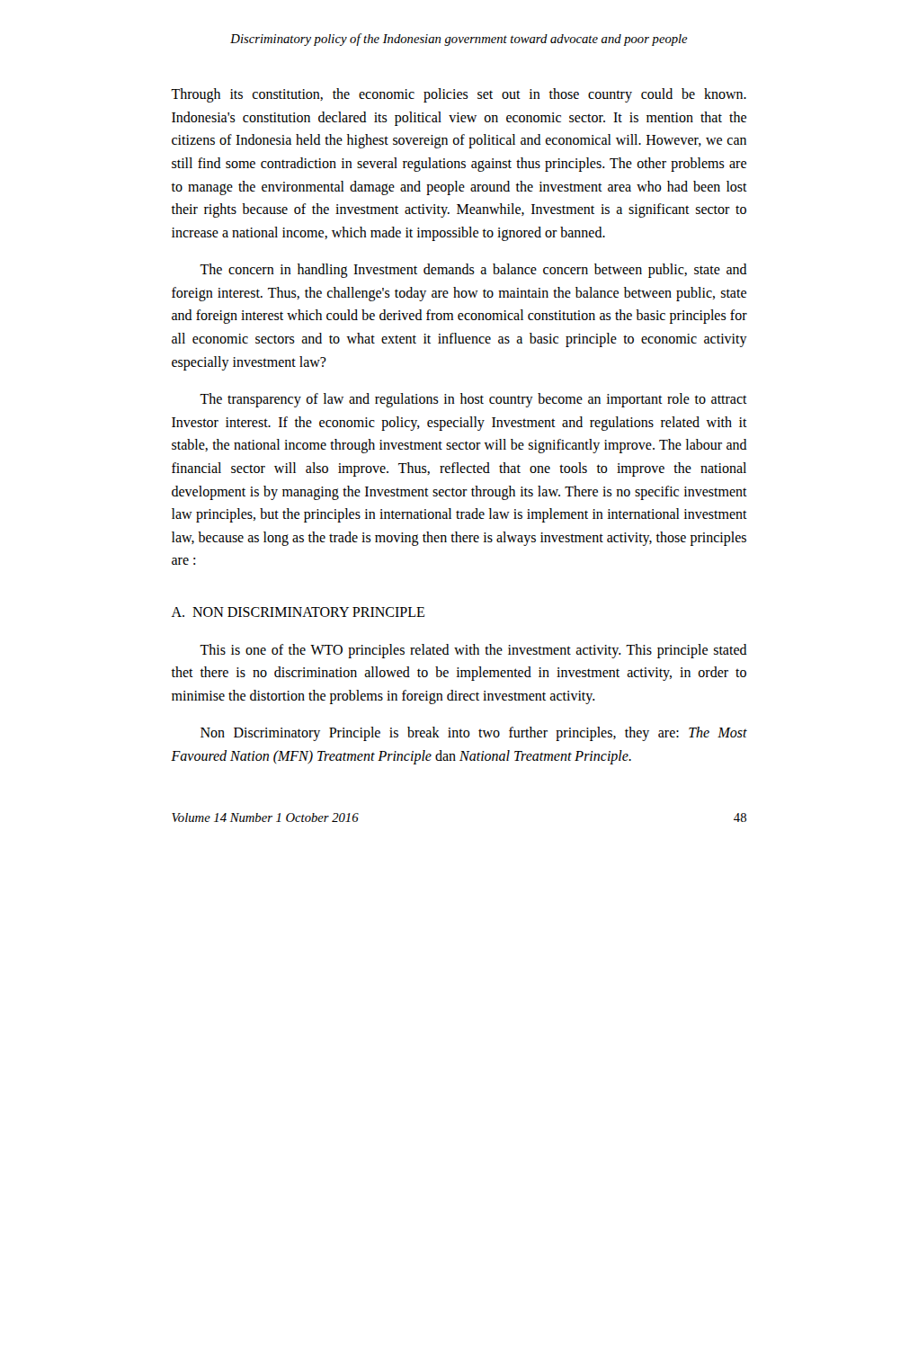Discriminatory policy of the Indonesian government toward advocate and poor people
Through its constitution, the economic policies set out in those country could be known. Indonesia's constitution declared its political view on economic sector. It is mention that the citizens of Indonesia held the highest sovereign of political and economical will. However, we can still find some contradiction in several regulations against thus principles. The other problems are to manage the environmental damage and people around the investment area who had been lost their rights because of the investment activity. Meanwhile, Investment is a significant sector to increase a national income, which made it impossible to ignored or banned.
The concern in handling Investment demands a balance concern between public, state and foreign interest. Thus, the challenge's today are how to maintain the balance between public, state and foreign interest which could be derived from economical constitution as the basic principles for all economic sectors and to what extent it influence as a basic principle to economic activity especially investment law?
The transparency of law and regulations in host country become an important role to attract Investor interest. If the economic policy, especially Investment and regulations related with it stable, the national income through investment sector will be significantly improve. The labour and financial sector will also improve. Thus, reflected that one tools to improve the national development is by managing the Investment sector through its law. There is no specific investment law principles, but the principles in international trade law is implement in international investment law, because as long as the trade is moving then there is always investment activity, those principles are :
A. Non Discriminatory Principle
This is one of the WTO principles related with the investment activity. This principle stated thet there is no discrimination allowed to be implemented in investment activity, in order to minimise the distortion the problems in foreign direct investment activity.
Non Discriminatory Principle is break into two further principles, they are: The Most Favoured Nation (MFN) Treatment Principle dan National Treatment Principle.
Volume 14 Number 1 October 2016 48